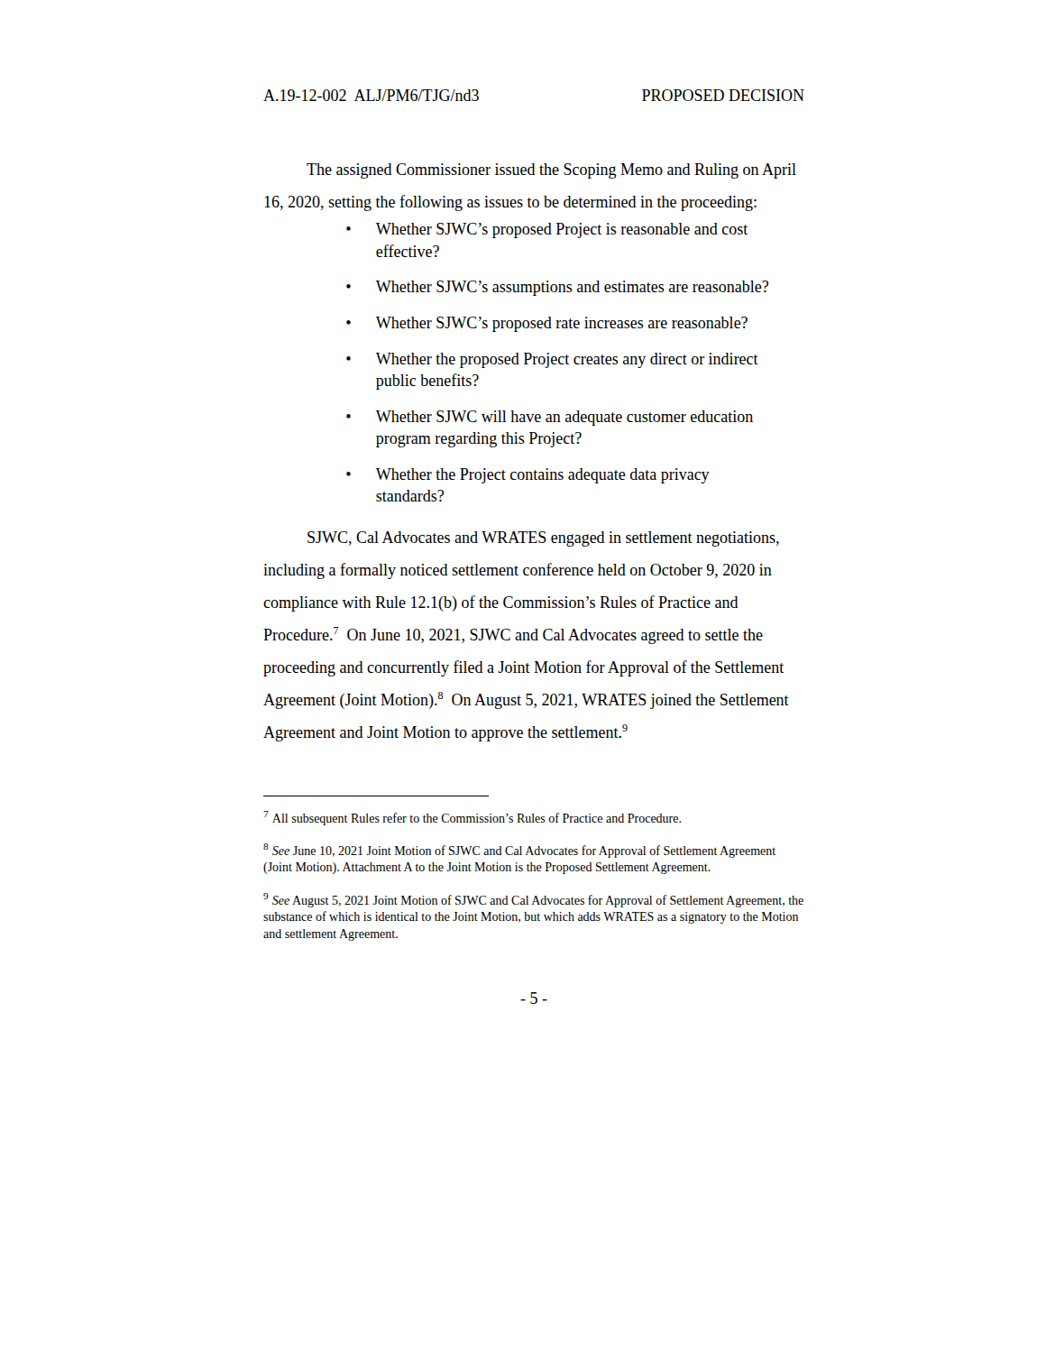A.19-12-002 ALJ/PM6/TJG/nd3
PROPOSED DECISION
The assigned Commissioner issued the Scoping Memo and Ruling on April 16, 2020, setting the following as issues to be determined in the proceeding:
Whether SJWC’s proposed Project is reasonable and cost effective?
Whether SJWC’s assumptions and estimates are reasonable?
Whether SJWC’s proposed rate increases are reasonable?
Whether the proposed Project creates any direct or indirect public benefits?
Whether SJWC will have an adequate customer education program regarding this Project?
Whether the Project contains adequate data privacy standards?
SJWC, Cal Advocates and WRATES engaged in settlement negotiations, including a formally noticed settlement conference held on October 9, 2020 in compliance with Rule 12.1(b) of the Commission’s Rules of Practice and Procedure.7 On June 10, 2021, SJWC and Cal Advocates agreed to settle the proceeding and concurrently filed a Joint Motion for Approval of the Settlement Agreement (Joint Motion).8 On August 5, 2021, WRATES joined the Settlement Agreement and Joint Motion to approve the settlement.9
7 All subsequent Rules refer to the Commission’s Rules of Practice and Procedure.
8 See June 10, 2021 Joint Motion of SJWC and Cal Advocates for Approval of Settlement Agreement (Joint Motion). Attachment A to the Joint Motion is the Proposed Settlement Agreement.
9 See August 5, 2021 Joint Motion of SJWC and Cal Advocates for Approval of Settlement Agreement, the substance of which is identical to the Joint Motion, but which adds WRATES as a signatory to the Motion and settlement Agreement.
- 5 -